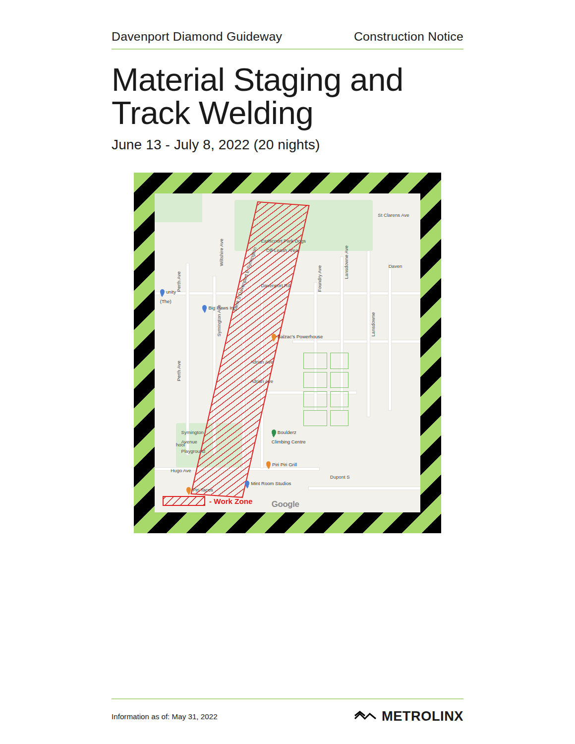Davenport Diamond Guideway Construction Notice
Material Staging and Track Welding
June 13 - July 8, 2022 (20 nights)
St Clarens Ave
Earlscourt Park Dogs
Off-Leash Area
Daven
Davenport Rd
Wiltshire Ave
Perth Ave
Perth Ave
Lane S Davenport E Symington
Symington Ave
Foundry Ave
Lansdowne Ave
Lansdowne
Adrian Ave
Adrian Ave
hool
Hugo Ave
Dupont S
Symington
Avenue
Playground
unity
(The)
Big Paws Inc
Balzac's Powerhouse
Boulderz
Climbing Centre
Piri Piri Grill
Mint Room Studios
Piri Tacos
- Work Zone
Google
Information as of: May 31, 2022
METROLINX